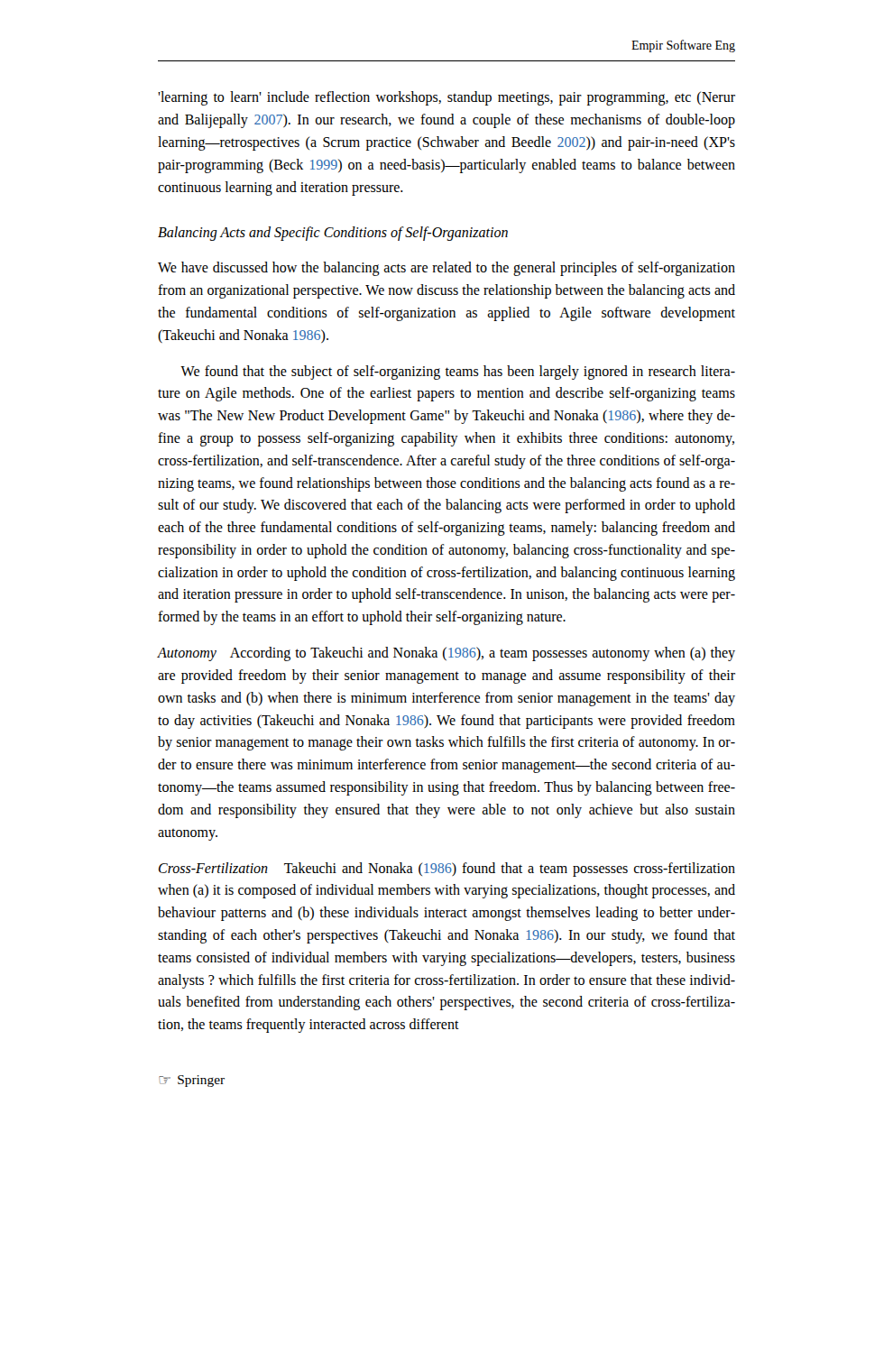Empir Software Eng
'learning to learn' include reflection workshops, standup meetings, pair programming, etc (Nerur and Balijepally 2007). In our research, we found a couple of these mechanisms of double-loop learning—retrospectives (a Scrum practice (Schwaber and Beedle 2002)) and pair-in-need (XP's pair-programming (Beck 1999) on a need-basis)—particularly enabled teams to balance between continuous learning and iteration pressure.
Balancing Acts and Specific Conditions of Self-Organization
We have discussed how the balancing acts are related to the general principles of self-organization from an organizational perspective. We now discuss the relationship between the balancing acts and the fundamental conditions of self-organization as applied to Agile software development (Takeuchi and Nonaka 1986).
We found that the subject of self-organizing teams has been largely ignored in research literature on Agile methods. One of the earliest papers to mention and describe self-organizing teams was "The New New Product Development Game" by Takeuchi and Nonaka (1986), where they define a group to possess self-organizing capability when it exhibits three conditions: autonomy, cross-fertilization, and self-transcendence. After a careful study of the three conditions of self-organizing teams, we found relationships between those conditions and the balancing acts found as a result of our study. We discovered that each of the balancing acts were performed in order to uphold each of the three fundamental conditions of self-organizing teams, namely: balancing freedom and responsibility in order to uphold the condition of autonomy, balancing cross-functionality and specialization in order to uphold the condition of cross-fertilization, and balancing continuous learning and iteration pressure in order to uphold self-transcendence. In unison, the balancing acts were performed by the teams in an effort to uphold their self-organizing nature.
Autonomy According to Takeuchi and Nonaka (1986), a team possesses autonomy when (a) they are provided freedom by their senior management to manage and assume responsibility of their own tasks and (b) when there is minimum interference from senior management in the teams' day to day activities (Takeuchi and Nonaka 1986). We found that participants were provided freedom by senior management to manage their own tasks which fulfills the first criteria of autonomy. In order to ensure there was minimum interference from senior management—the second criteria of autonomy—the teams assumed responsibility in using that freedom. Thus by balancing between freedom and responsibility they ensured that they were able to not only achieve but also sustain autonomy.
Cross-Fertilization Takeuchi and Nonaka (1986) found that a team possesses cross-fertilization when (a) it is composed of individual members with varying specializations, thought processes, and behaviour patterns and (b) these individuals interact amongst themselves leading to better understanding of each other's perspectives (Takeuchi and Nonaka 1986). In our study, we found that teams consisted of individual members with varying specializations—developers, testers, business analysts ? which fulfills the first criteria for cross-fertilization. In order to ensure that these individuals benefited from understanding each others' perspectives, the second criteria of cross-fertilization, the teams frequently interacted across different
☞ Springer